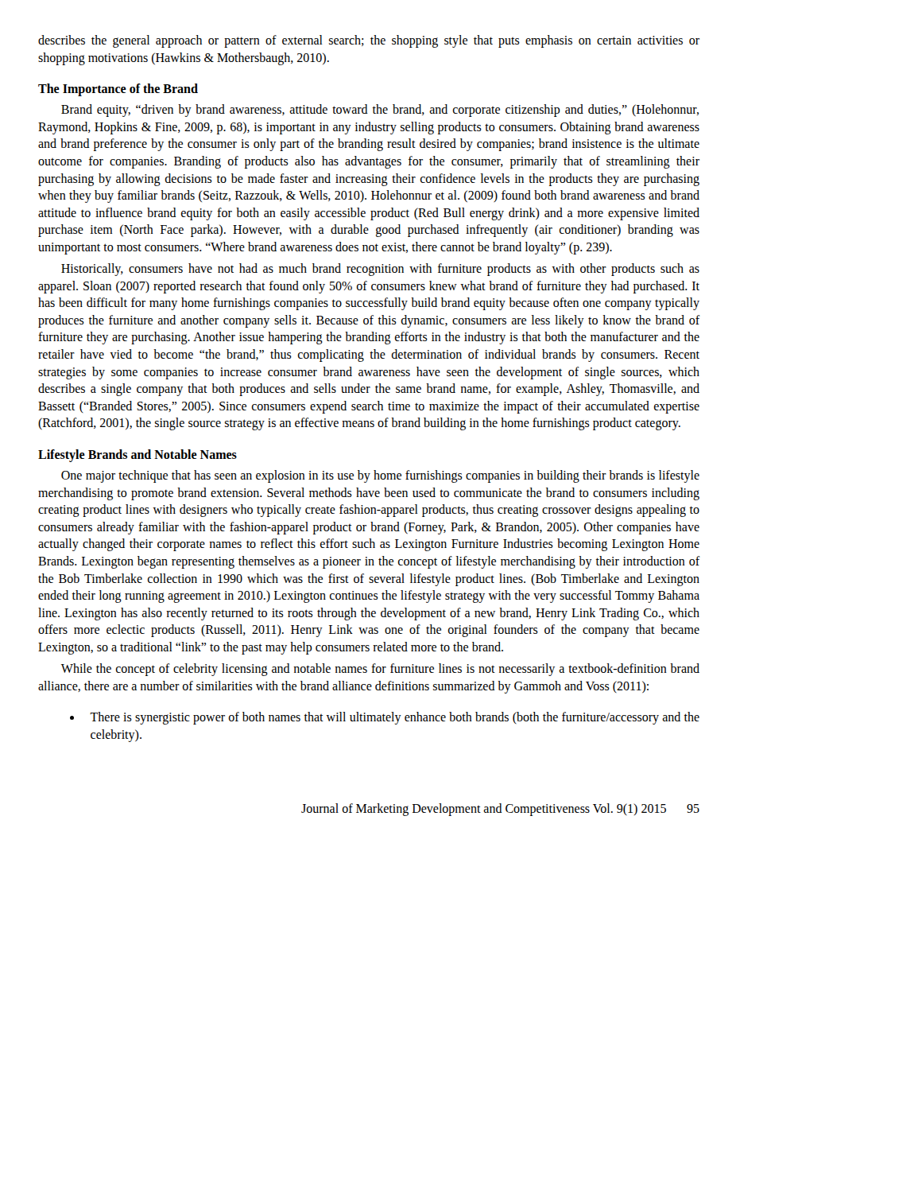describes the general approach or pattern of external search; the shopping style that puts emphasis on certain activities or shopping motivations (Hawkins & Mothersbaugh, 2010).
The Importance of the Brand
Brand equity, “driven by brand awareness, attitude toward the brand, and corporate citizenship and duties,” (Holehonnur, Raymond, Hopkins & Fine, 2009, p. 68), is important in any industry selling products to consumers. Obtaining brand awareness and brand preference by the consumer is only part of the branding result desired by companies; brand insistence is the ultimate outcome for companies. Branding of products also has advantages for the consumer, primarily that of streamlining their purchasing by allowing decisions to be made faster and increasing their confidence levels in the products they are purchasing when they buy familiar brands (Seitz, Razzouk, & Wells, 2010). Holehonnur et al. (2009) found both brand awareness and brand attitude to influence brand equity for both an easily accessible product (Red Bull energy drink) and a more expensive limited purchase item (North Face parka). However, with a durable good purchased infrequently (air conditioner) branding was unimportant to most consumers. “Where brand awareness does not exist, there cannot be brand loyalty” (p. 239).
Historically, consumers have not had as much brand recognition with furniture products as with other products such as apparel. Sloan (2007) reported research that found only 50% of consumers knew what brand of furniture they had purchased. It has been difficult for many home furnishings companies to successfully build brand equity because often one company typically produces the furniture and another company sells it. Because of this dynamic, consumers are less likely to know the brand of furniture they are purchasing. Another issue hampering the branding efforts in the industry is that both the manufacturer and the retailer have vied to become “the brand,” thus complicating the determination of individual brands by consumers. Recent strategies by some companies to increase consumer brand awareness have seen the development of single sources, which describes a single company that both produces and sells under the same brand name, for example, Ashley, Thomasville, and Bassett (“Branded Stores,” 2005). Since consumers expend search time to maximize the impact of their accumulated expertise (Ratchford, 2001), the single source strategy is an effective means of brand building in the home furnishings product category.
Lifestyle Brands and Notable Names
One major technique that has seen an explosion in its use by home furnishings companies in building their brands is lifestyle merchandising to promote brand extension. Several methods have been used to communicate the brand to consumers including creating product lines with designers who typically create fashion-apparel products, thus creating crossover designs appealing to consumers already familiar with the fashion-apparel product or brand (Forney, Park, & Brandon, 2005). Other companies have actually changed their corporate names to reflect this effort such as Lexington Furniture Industries becoming Lexington Home Brands. Lexington began representing themselves as a pioneer in the concept of lifestyle merchandising by their introduction of the Bob Timberlake collection in 1990 which was the first of several lifestyle product lines. (Bob Timberlake and Lexington ended their long running agreement in 2010.) Lexington continues the lifestyle strategy with the very successful Tommy Bahama line. Lexington has also recently returned to its roots through the development of a new brand, Henry Link Trading Co., which offers more eclectic products (Russell, 2011). Henry Link was one of the original founders of the company that became Lexington, so a traditional “link” to the past may help consumers related more to the brand.
While the concept of celebrity licensing and notable names for furniture lines is not necessarily a textbook-definition brand alliance, there are a number of similarities with the brand alliance definitions summarized by Gammoh and Voss (2011):
There is synergistic power of both names that will ultimately enhance both brands (both the furniture/accessory and the celebrity).
Journal of Marketing Development and Competitiveness Vol. 9(1) 201595